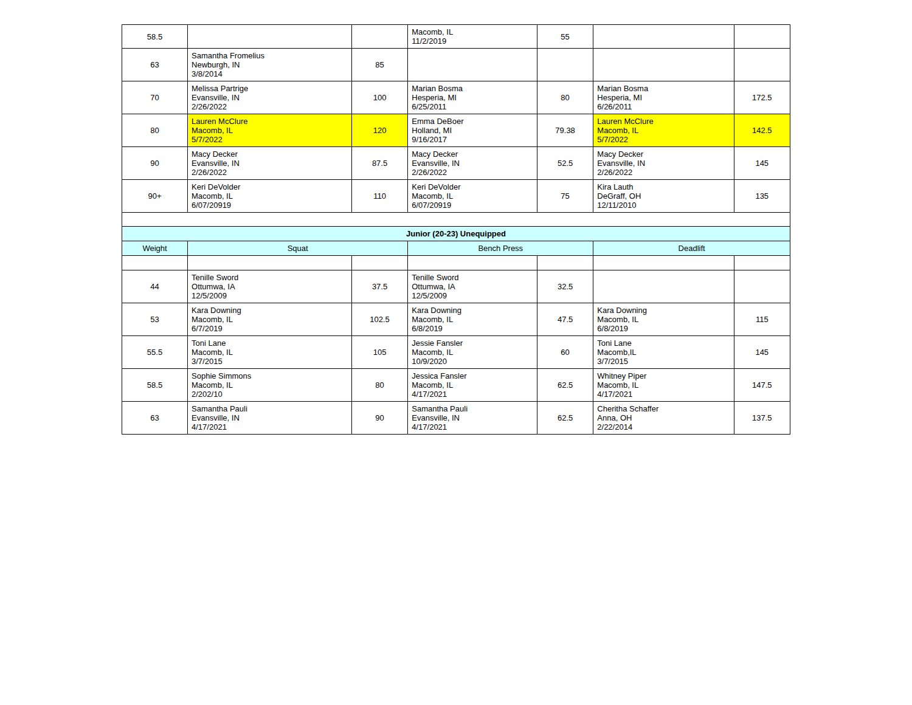| 58.5 | | | Macomb, IL 11/2/2019 | 55 | | |
| 63 | Samantha Fromelius Newburgh, IN 3/8/2014 | 85 | | | | |
| 70 | Melissa Partrige Evansville, IN 2/26/2022 | 100 | Marian Bosma Hesperia, MI 6/25/2011 | 80 | Marian Bosma Hesperia, MI 6/26/2011 | 172.5 |
| 80 | Lauren McClure Macomb, IL 5/7/2022 | 120 | Emma DeBoer Holland, MI 9/16/2017 | 79.38 | Lauren McClure Macomb, IL 5/7/2022 | 142.5 |
| 90 | Macy Decker Evansville, IN 2/26/2022 | 87.5 | Macy Decker Evansville, IN 2/26/2022 | 52.5 | Macy Decker Evansville, IN 2/26/2022 | 145 |
| 90+ | Keri DeVolder Macomb, IL 6/07/20919 | 110 | Keri DeVolder Macomb, IL 6/07/20919 | 75 | Kira Lauth DeGraff, OH 12/11/2010 | 135 |
| Junior (20-23) Unequipped |
| Weight | Squat | Bench Press | Deadlift |
| 44 | Tenille Sword Ottumwa, IA 12/5/2009 | 37.5 | Tenille Sword Ottumwa, IA 12/5/2009 | 32.5 | | |
| 53 | Kara Downing Macomb, IL 6/7/2019 | 102.5 | Kara Downing Macomb, IL 6/8/2019 | 47.5 | Kara Downing Macomb, IL 6/8/2019 | 115 |
| 55.5 | Toni Lane Macomb, IL 3/7/2015 | 105 | Jessie Fansler Macomb, IL 10/9/2020 | 60 | Toni Lane Macomb,IL 3/7/2015 | 145 |
| 58.5 | Sophie Simmons Macomb, IL 2/202/10 | 80 | Jessica Fansler Macomb, IL 4/17/2021 | 62.5 | Whitney Piper Macomb, IL 4/17/2021 | 147.5 |
| 63 | Samantha Pauli Evansville, IN 4/17/2021 | 90 | Samantha Pauli Evansville, IN 4/17/2021 | 62.5 | Cheritha Schaffer Anna, OH 2/22/2014 | 137.5 |